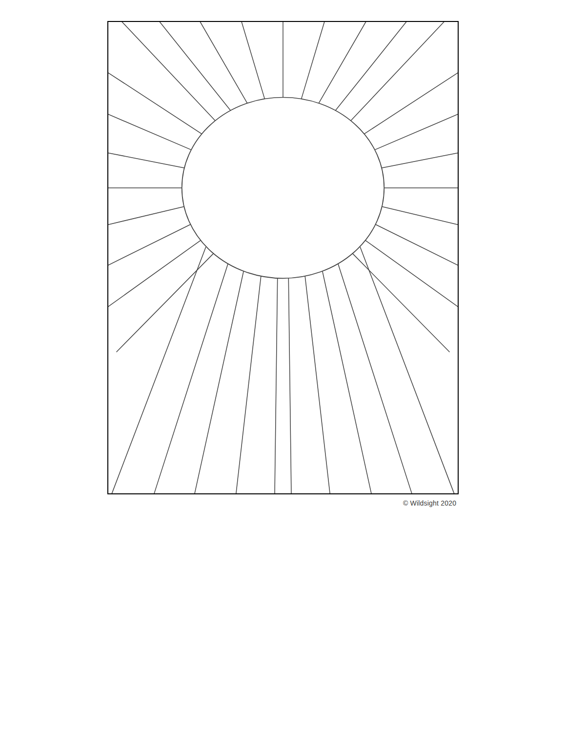Sunburst colouring outline A large circle in the centre with many straight rays extending outward to the edges of the frame.
© Wildsight 2020